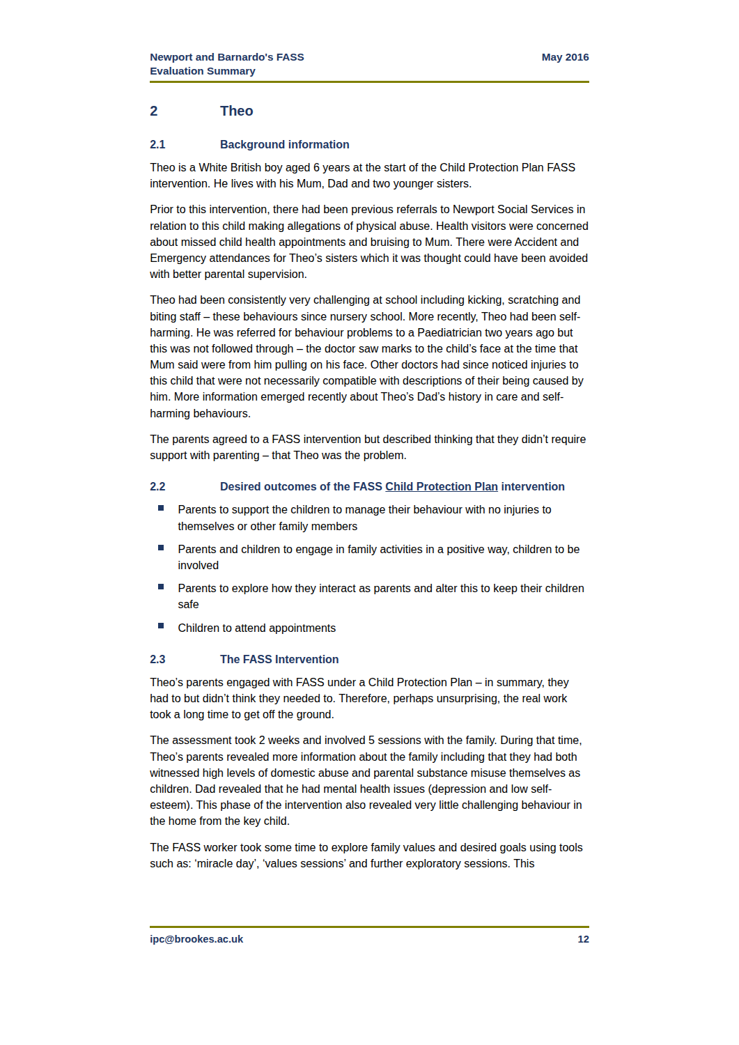Newport and Barnardo's FASS
Evaluation Summary
May 2016
2 Theo
2.1 Background information
Theo is a White British boy aged 6 years at the start of the Child Protection Plan FASS intervention. He lives with his Mum, Dad and two younger sisters.
Prior to this intervention, there had been previous referrals to Newport Social Services in relation to this child making allegations of physical abuse. Health visitors were concerned about missed child health appointments and bruising to Mum. There were Accident and Emergency attendances for Theo’s sisters which it was thought could have been avoided with better parental supervision.
Theo had been consistently very challenging at school including kicking, scratching and biting staff – these behaviours since nursery school. More recently, Theo had been self-harming. He was referred for behaviour problems to a Paediatrician two years ago but this was not followed through – the doctor saw marks to the child’s face at the time that Mum said were from him pulling on his face. Other doctors had since noticed injuries to this child that were not necessarily compatible with descriptions of their being caused by him. More information emerged recently about Theo’s Dad’s history in care and self-harming behaviours.
The parents agreed to a FASS intervention but described thinking that they didn’t require support with parenting – that Theo was the problem.
2.2 Desired outcomes of the FASS Child Protection Plan intervention
Parents to support the children to manage their behaviour with no injuries to themselves or other family members
Parents and children to engage in family activities in a positive way, children to be involved
Parents to explore how they interact as parents and alter this to keep their children safe
Children to attend appointments
2.3 The FASS Intervention
Theo’s parents engaged with FASS under a Child Protection Plan – in summary, they had to but didn’t think they needed to. Therefore, perhaps unsurprising, the real work took a long time to get off the ground.
The assessment took 2 weeks and involved 5 sessions with the family. During that time, Theo’s parents revealed more information about the family including that they had both witnessed high levels of domestic abuse and parental substance misuse themselves as children. Dad revealed that he had mental health issues (depression and low self-esteem). This phase of the intervention also revealed very little challenging behaviour in the home from the key child.
The FASS worker took some time to explore family values and desired goals using tools such as: ‘miracle day’, ‘values sessions’ and further exploratory sessions. This
ipc@brookes.ac.uk
12